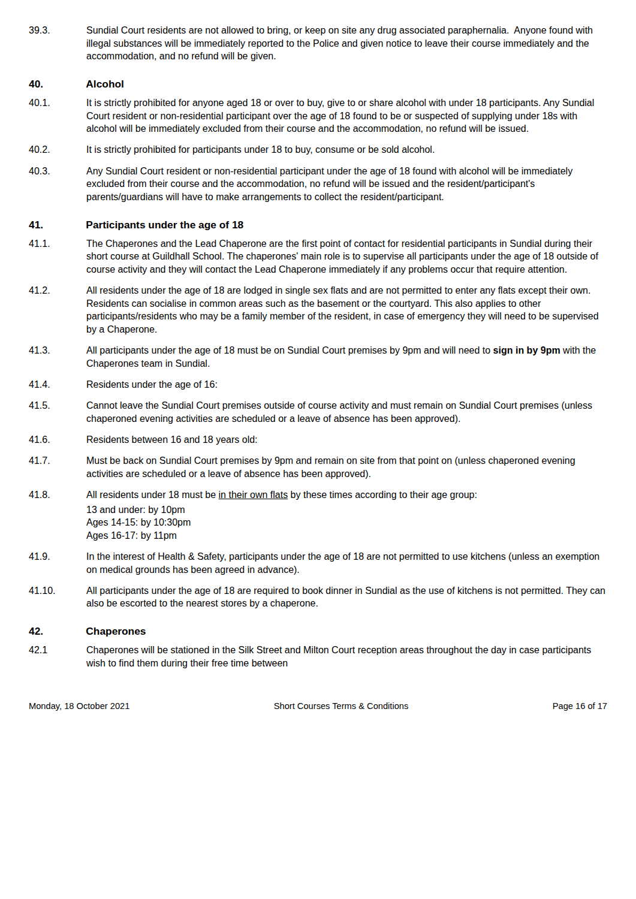39.3.
Sundial Court residents are not allowed to bring, or keep on site any drug associated paraphernalia. Anyone found with illegal substances will be immediately reported to the Police and given notice to leave their course immediately and the accommodation, and no refund will be given.
40. Alcohol
40.1.
It is strictly prohibited for anyone aged 18 or over to buy, give to or share alcohol with under 18 participants. Any Sundial Court resident or non-residential participant over the age of 18 found to be or suspected of supplying under 18s with alcohol will be immediately excluded from their course and the accommodation, no refund will be issued.
40.2.
It is strictly prohibited for participants under 18 to buy, consume or be sold alcohol.
40.3.
Any Sundial Court resident or non-residential participant under the age of 18 found with alcohol will be immediately excluded from their course and the accommodation, no refund will be issued and the resident/participant's parents/guardians will have to make arrangements to collect the resident/participant.
41. Participants under the age of 18
41.1.
The Chaperones and the Lead Chaperone are the first point of contact for residential participants in Sundial during their short course at Guildhall School. The chaperones' main role is to supervise all participants under the age of 18 outside of course activity and they will contact the Lead Chaperone immediately if any problems occur that require attention.
41.2.
All residents under the age of 18 are lodged in single sex flats and are not permitted to enter any flats except their own. Residents can socialise in common areas such as the basement or the courtyard. This also applies to other participants/residents who may be a family member of the resident, in case of emergency they will need to be supervised by a Chaperone.
41.3.
All participants under the age of 18 must be on Sundial Court premises by 9pm and will need to sign in by 9pm with the Chaperones team in Sundial.
41.4.
Residents under the age of 16:
41.5.
Cannot leave the Sundial Court premises outside of course activity and must remain on Sundial Court premises (unless chaperoned evening activities are scheduled or a leave of absence has been approved).
41.6.
Residents between 16 and 18 years old:
41.7.
Must be back on Sundial Court premises by 9pm and remain on site from that point on (unless chaperoned evening activities are scheduled or a leave of absence has been approved).
41.8.
All residents under 18 must be in their own flats by these times according to their age group:
13 and under: by 10pm
Ages 14-15: by 10:30pm
Ages 16-17: by 11pm
41.9.
In the interest of Health & Safety, participants under the age of 18 are not permitted to use kitchens (unless an exemption on medical grounds has been agreed in advance).
41.10.
All participants under the age of 18 are required to book dinner in Sundial as the use of kitchens is not permitted. They can also be escorted to the nearest stores by a chaperone.
42. Chaperones
42.1
Chaperones will be stationed in the Silk Street and Milton Court reception areas throughout the day in case participants wish to find them during their free time between
Monday, 18 October 2021 Short Courses Terms & Conditions Page 16 of 17